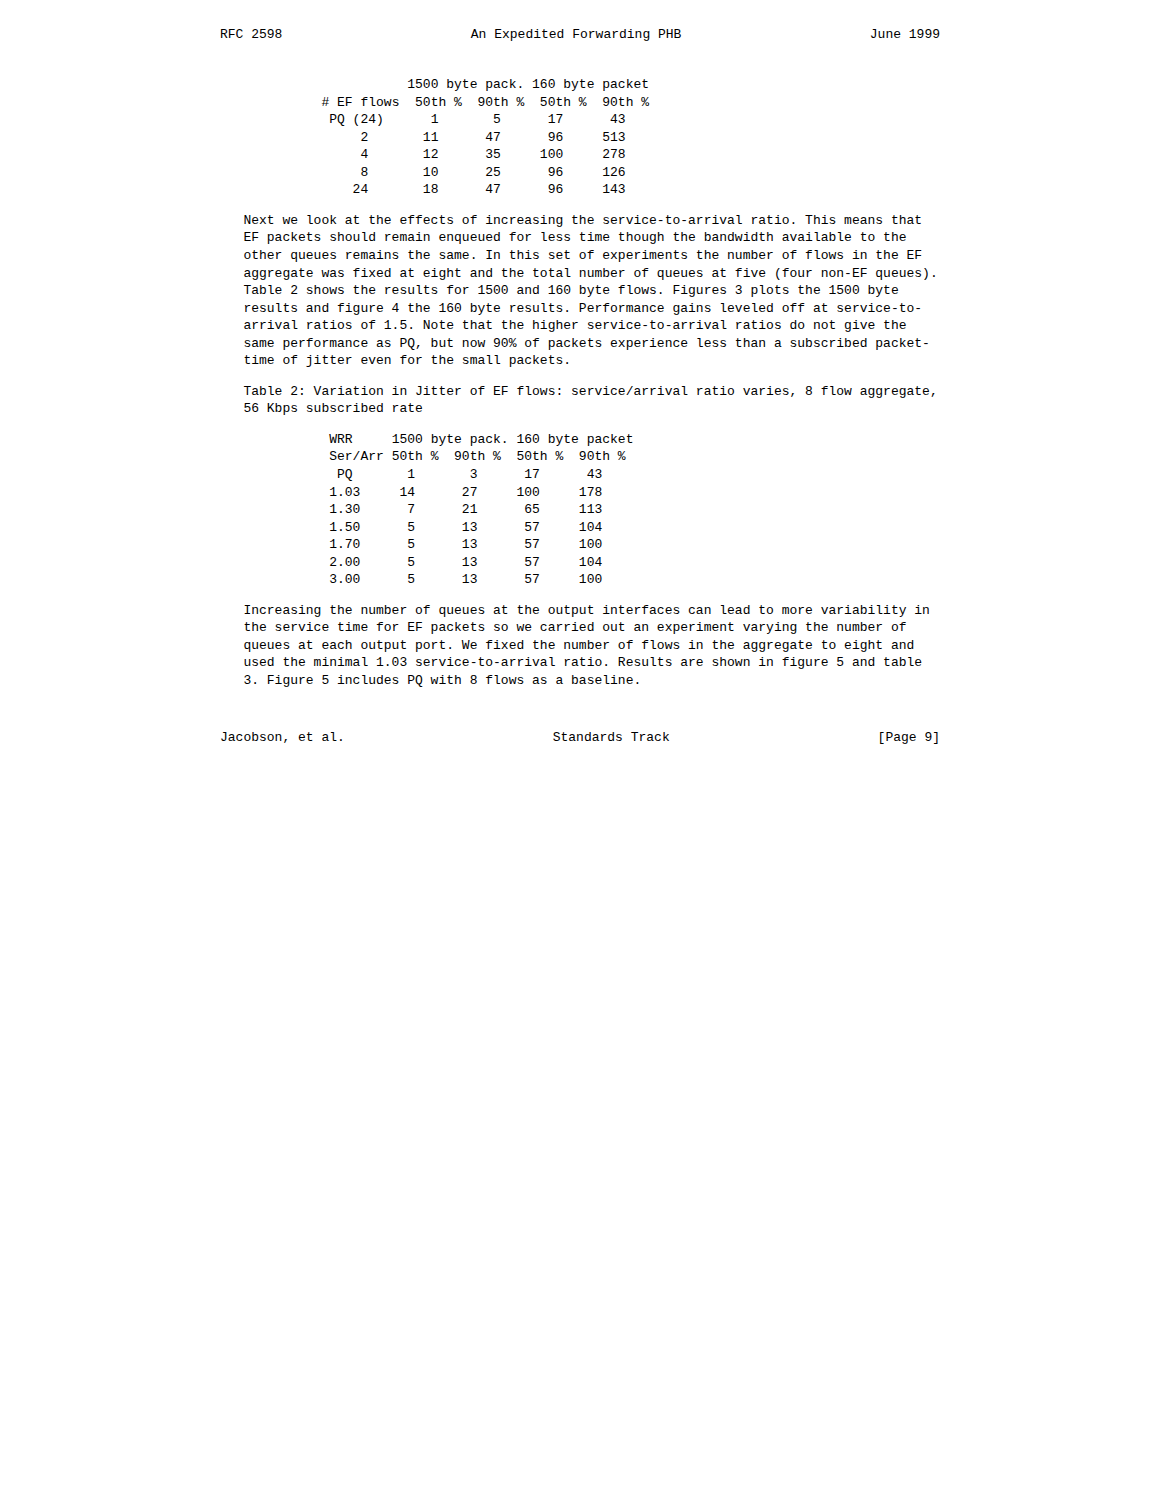RFC 2598 An Expedited Forwarding PHB June 1999
                        1500 byte pack. 160 byte packet
             # EF flows  50th %  90th %  50th %  90th %
              PQ (24)      1       5      17      43
                  2       11      47      96     513
                  4       12      35     100     278
                  8       10      25      96     126
                 24       18      47      96     143
Next we look at the effects of increasing the service-to-arrival ratio. This means that EF packets should remain enqueued for less time though the bandwidth available to the other queues remains the same. In this set of experiments the number of flows in the EF aggregate was fixed at eight and the total number of queues at five (four non-EF queues). Table 2 shows the results for 1500 and 160 byte flows. Figures 3 plots the 1500 byte results and figure 4 the 160 byte results. Performance gains leveled off at service-to-arrival ratios of 1.5. Note that the higher service-to-arrival ratios do not give the same performance as PQ, but now 90% of packets experience less than a subscribed packet-time of jitter even for the small packets.
Table 2: Variation in Jitter of EF flows: service/arrival ratio varies, 8 flow aggregate, 56 Kbps subscribed rate
              WRR     1500 byte pack. 160 byte packet
              Ser/Arr 50th %  90th %  50th %  90th %
               PQ       1       3      17      43
              1.03     14      27     100     178
              1.30      7      21      65     113
              1.50      5      13      57     104
              1.70      5      13      57     100
              2.00      5      13      57     104
              3.00      5      13      57     100
Increasing the number of queues at the output interfaces can lead to more variability in the service time for EF packets so we carried out an experiment varying the number of queues at each output port. We fixed the number of flows in the aggregate to eight and used the minimal 1.03 service-to-arrival ratio. Results are shown in figure 5 and table 3. Figure 5 includes PQ with 8 flows as a baseline.
Jacobson, et al. Standards Track [Page 9]